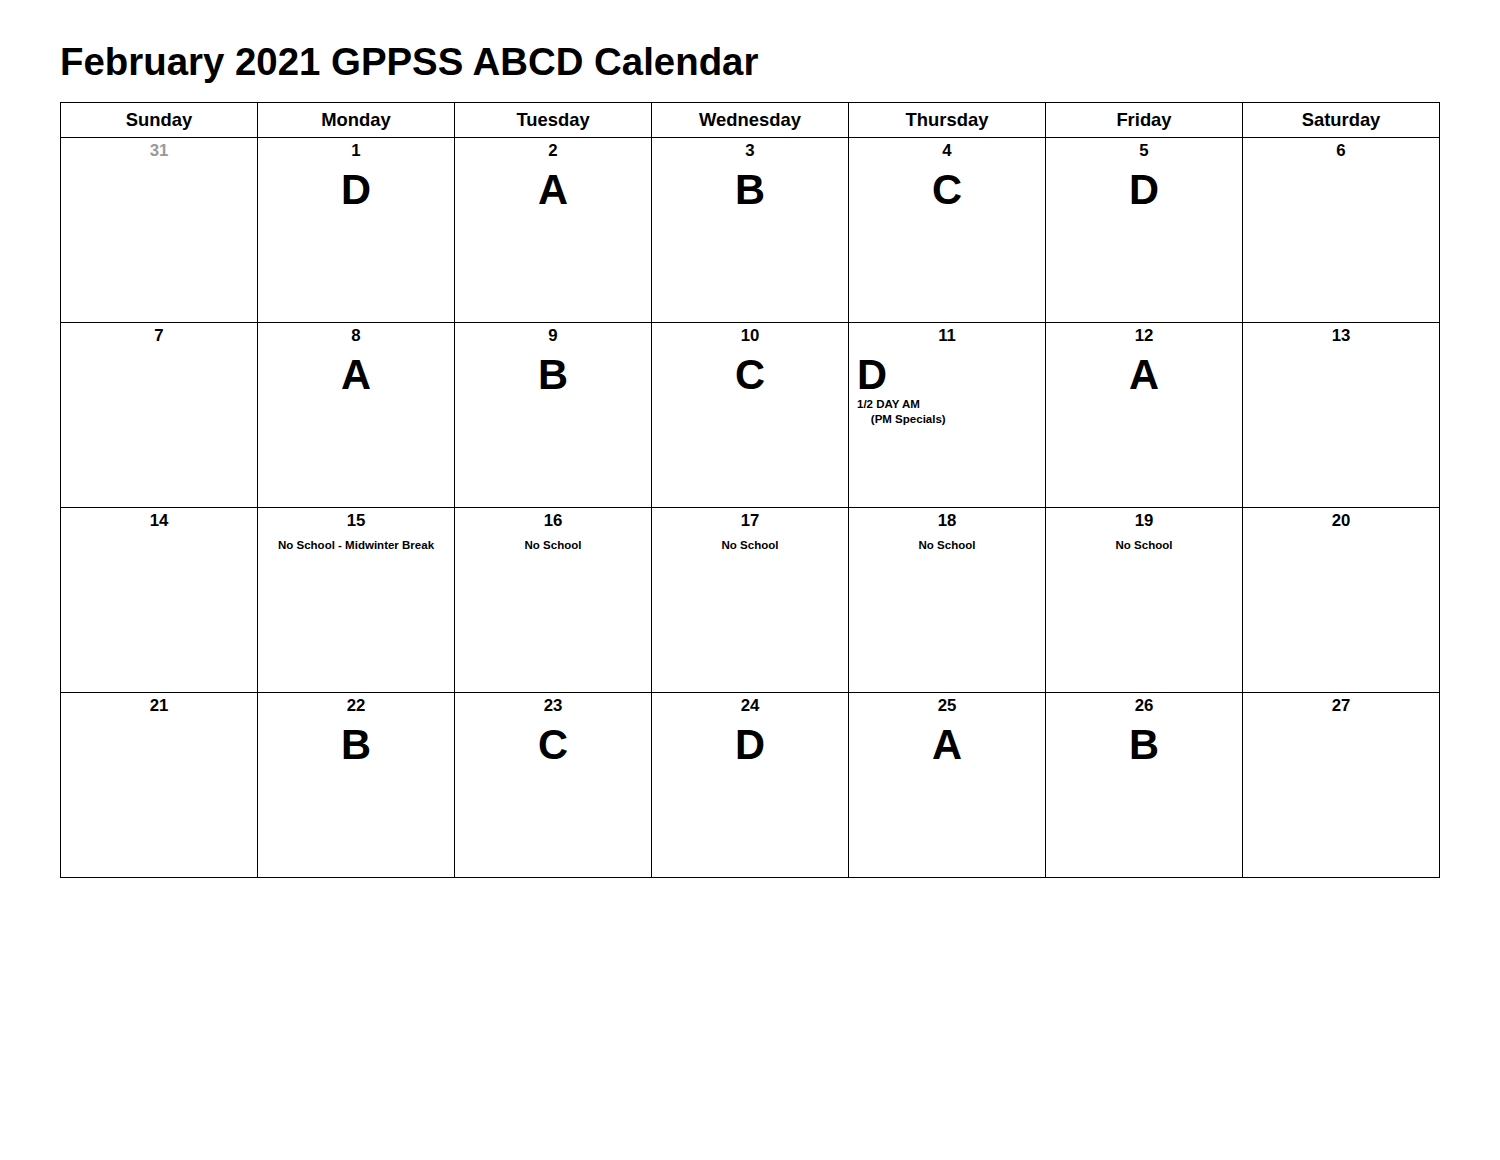February 2021 GPPSS ABCD Calendar
| Sunday | Monday | Tuesday | Wednesday | Thursday | Friday | Saturday |
| --- | --- | --- | --- | --- | --- | --- |
| 31 | 1 | 2 | 3 | 4 | 5 | 6 |
| | D | A | B | C | D | |
| 7 | 8 | 9 | 10 | 11 | 12 | 13 |
| | A | B | C | D 1/2 DAY AM (PM Specials) | A | |
| 14 | 15 | 16 | 17 | 18 | 19 | 20 |
| | No School - Midwinter Break | No School | No School | No School | No School | |
| 21 | 22 | 23 | 24 | 25 | 26 | 27 |
| | B | C | D | A | B | |